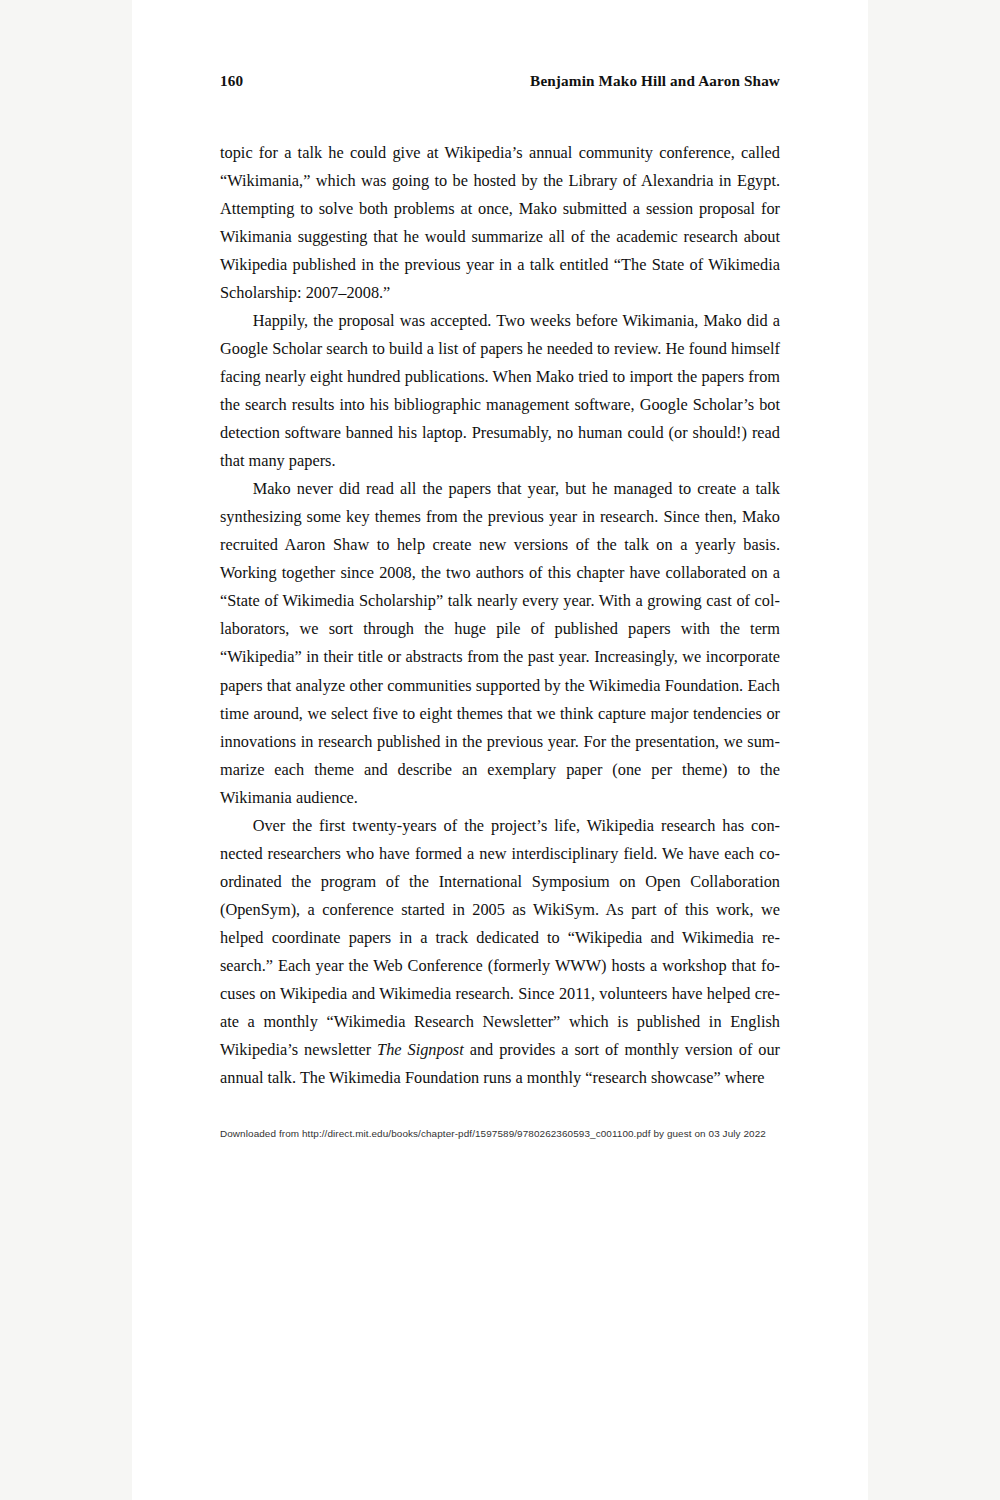160 Benjamin Mako Hill and Aaron Shaw
topic for a talk he could give at Wikipedia’s annual community conference, called “Wikimania,” which was going to be hosted by the Library of Alexandria in Egypt. Attempting to solve both problems at once, Mako submitted a session proposal for Wikimania suggesting that he would summarize all of the academic research about Wikipedia published in the previous year in a talk entitled “The State of Wikimedia Scholarship: 2007–2008.”
Happily, the proposal was accepted. Two weeks before Wikimania, Mako did a Google Scholar search to build a list of papers he needed to review. He found himself facing nearly eight hundred publications. When Mako tried to import the papers from the search results into his bibliographic management software, Google Scholar’s bot detection software banned his laptop. Presumably, no human could (or should!) read that many papers.
Mako never did read all the papers that year, but he managed to create a talk synthesizing some key themes from the previous year in research. Since then, Mako recruited Aaron Shaw to help create new versions of the talk on a yearly basis. Working together since 2008, the two authors of this chapter have collaborated on a “State of Wikimedia Scholarship” talk nearly every year. With a growing cast of collaborators, we sort through the huge pile of published papers with the term “Wikipedia” in their title or abstracts from the past year. Increasingly, we incorporate papers that analyze other communities supported by the Wikimedia Foundation. Each time around, we select five to eight themes that we think capture major tendencies or innovations in research published in the previous year. For the presentation, we summarize each theme and describe an exemplary paper (one per theme) to the Wikimania audience.
Over the first twenty-years of the project’s life, Wikipedia research has connected researchers who have formed a new interdisciplinary field. We have each coordinated the program of the International Symposium on Open Collaboration (OpenSym), a conference started in 2005 as WikiSym. As part of this work, we helped coordinate papers in a track dedicated to “Wikipedia and Wikimedia research.” Each year the Web Conference (formerly WWW) hosts a workshop that focuses on Wikipedia and Wikimedia research. Since 2011, volunteers have helped create a monthly “Wikimedia Research Newsletter” which is published in English Wikipedia’s newsletter The Signpost and provides a sort of monthly version of our annual talk. The Wikimedia Foundation runs a monthly “research showcase” where
Downloaded from http://direct.mit.edu/books/chapter-pdf/1597589/9780262360593_c001100.pdf by guest on 03 July 2022